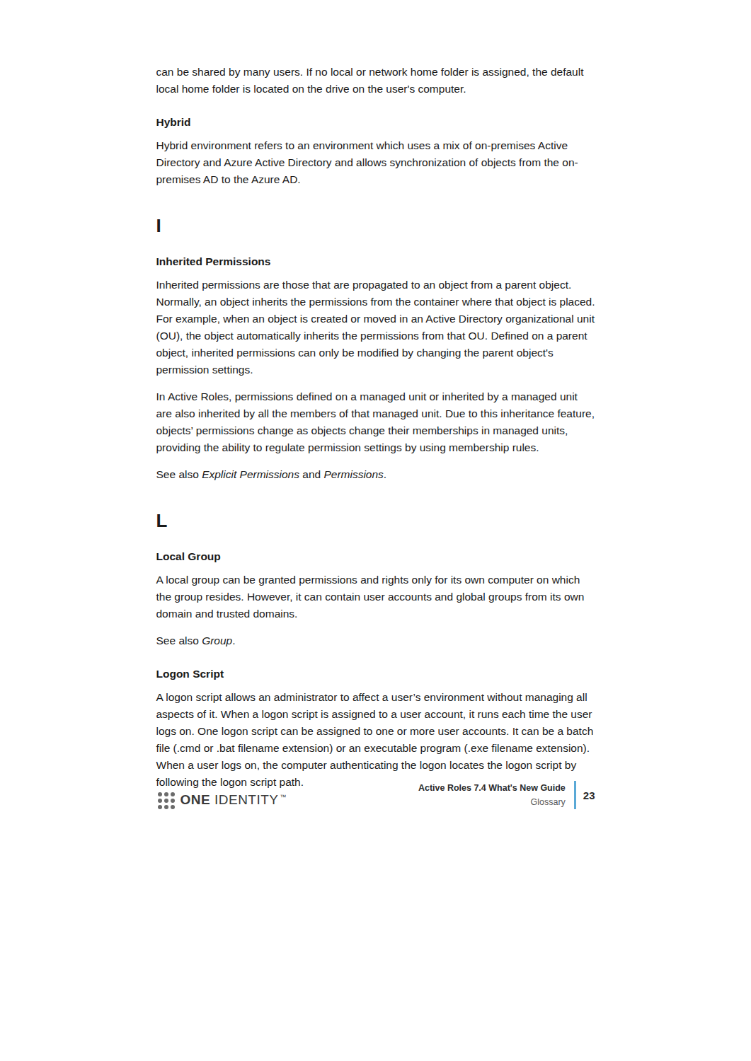can be shared by many users. If no local or network home folder is assigned, the default local home folder is located on the drive on the user's computer.
Hybrid
Hybrid environment refers to an environment which uses a mix of on-premises Active Directory and Azure Active Directory and allows synchronization of objects from the on-premises AD to the Azure AD.
I
Inherited Permissions
Inherited permissions are those that are propagated to an object from a parent object. Normally, an object inherits the permissions from the container where that object is placed. For example, when an object is created or moved in an Active Directory organizational unit (OU), the object automatically inherits the permissions from that OU. Defined on a parent object, inherited permissions can only be modified by changing the parent object's permission settings.
In Active Roles, permissions defined on a managed unit or inherited by a managed unit are also inherited by all the members of that managed unit. Due to this inheritance feature, objects’ permissions change as objects change their memberships in managed units, providing the ability to regulate permission settings by using membership rules.
See also Explicit Permissions and Permissions.
L
Local Group
A local group can be granted permissions and rights only for its own computer on which the group resides. However, it can contain user accounts and global groups from its own domain and trusted domains.
See also Group.
Logon Script
A logon script allows an administrator to affect a user’s environment without managing all aspects of it. When a logon script is assigned to a user account, it runs each time the user logs on. One logon script can be assigned to one or more user accounts. It can be a batch file (.cmd or .bat filename extension) or an executable program (.exe filename extension). When a user logs on, the computer authenticating the logon locates the logon script by following the logon script path.
ONE IDENTITY™
Active Roles 7.4 What's New Guide
Glossary
23